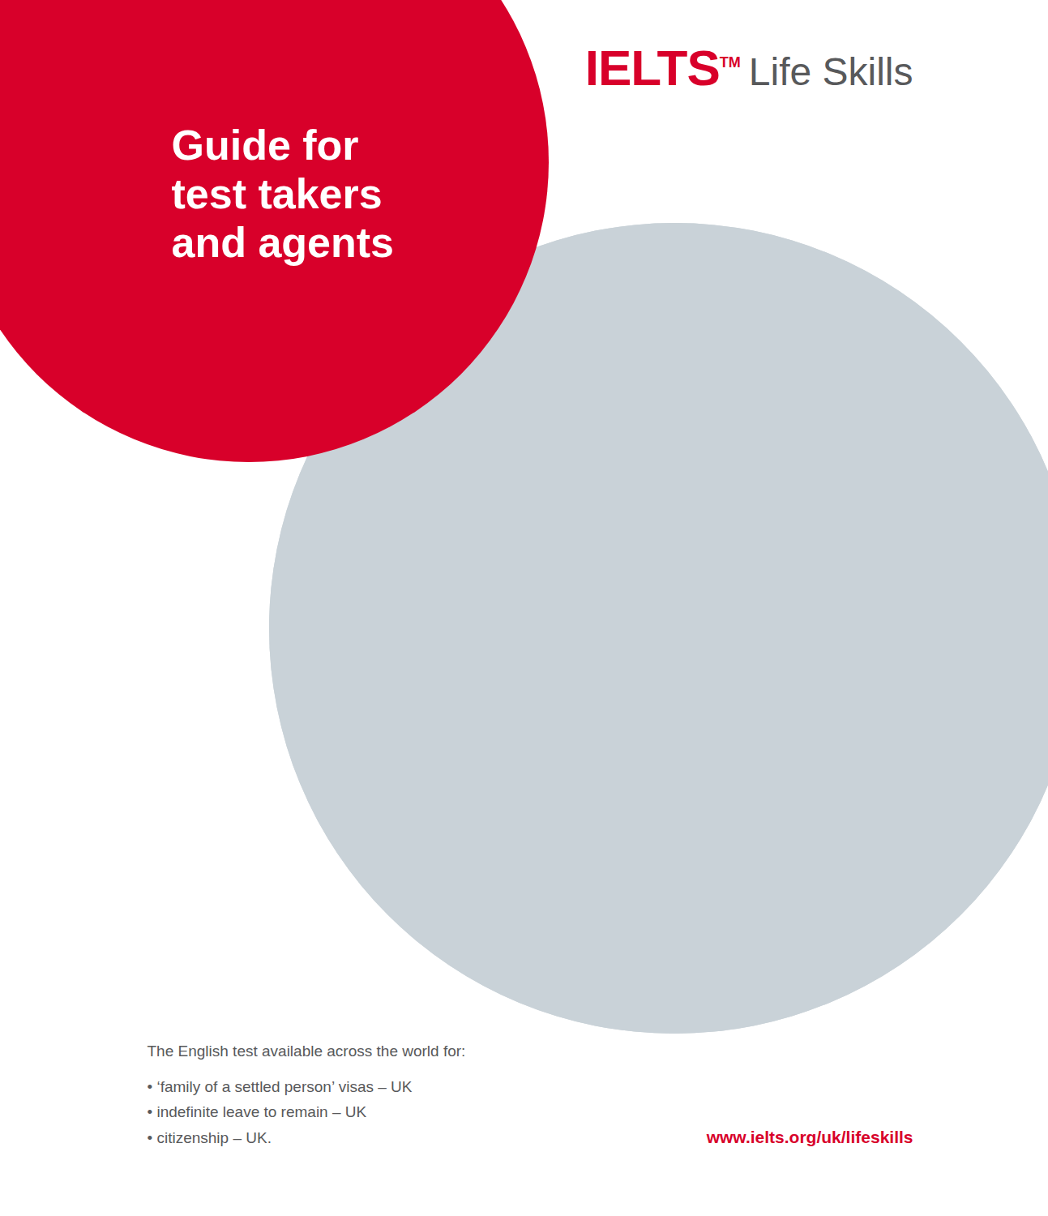Guide for
test takers
and agents
IELTSTM Life Skills
The English test available across the world for:
‘family of a settled person’ visas – UK
indefinite leave to remain – UK
citizenship – UK.
www.ielts.org/uk/lifeskills